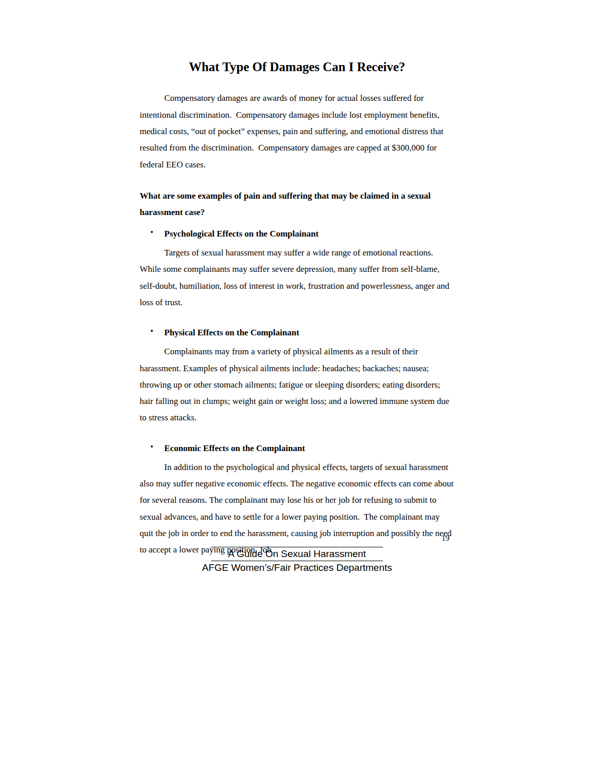What Type Of Damages Can I Receive?
Compensatory damages are awards of money for actual losses suffered for intentional discrimination. Compensatory damages include lost employment benefits, medical costs, “out of pocket” expenses, pain and suffering, and emotional distress that resulted from the discrimination. Compensatory damages are capped at $300,000 for federal EEO cases.
What are some examples of pain and suffering that may be claimed in a sexual harassment case?
Psychological Effects on the Complainant
Targets of sexual harassment may suffer a wide range of emotional reactions. While some complainants may suffer severe depression, many suffer from self-blame, self-doubt, humiliation, loss of interest in work, frustration and powerlessness, anger and loss of trust.
Physical Effects on the Complainant
Complainants may from a variety of physical ailments as a result of their harassment. Examples of physical ailments include: headaches; backaches; nausea; throwing up or other stomach ailments; fatigue or sleeping disorders; eating disorders; hair falling out in clumps; weight gain or weight loss; and a lowered immune system due to stress attacks.
Economic Effects on the Complainant
In addition to the psychological and physical effects, targets of sexual harassment also may suffer negative economic effects. The negative economic effects can come about for several reasons. The complainant may lose his or her job for refusing to submit to sexual advances, and have to settle for a lower paying position. The complainant may quit the job in order to end the harassment, causing job interruption and possibly the need to accept a lower paying position. Job
19
A Guide On Sexual Harassment AFGE Women’s/Fair Practices Departments